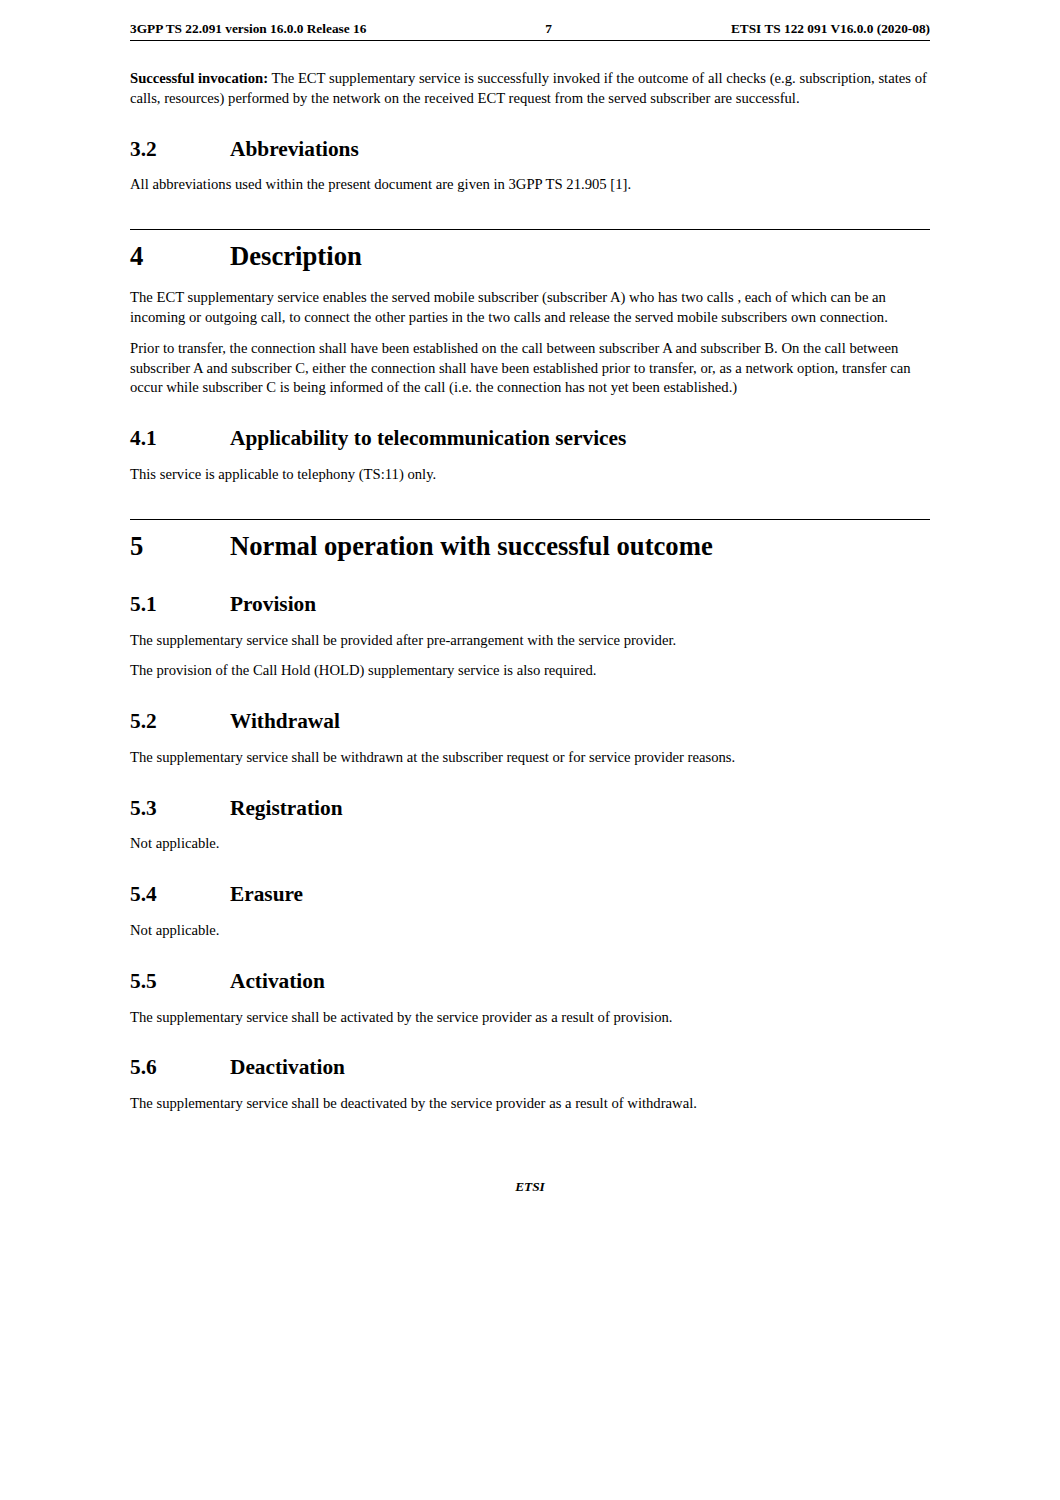3GPP TS 22.091 version 16.0.0 Release 16 7 ETSI TS 122 091 V16.0.0 (2020-08)
Successful invocation: The ECT supplementary service is successfully invoked if the outcome of all checks (e.g. subscription, states of calls, resources) performed by the network on the received ECT request from the served subscriber are successful.
3.2 Abbreviations
All abbreviations used within the present document are given in 3GPP TS 21.905 [1].
4 Description
The ECT supplementary service enables the served mobile subscriber (subscriber A) who has two calls , each of which can be an incoming or outgoing call, to connect the other parties in the two calls and release the served mobile subscribers own connection.
Prior to transfer, the connection shall have been established on the call between subscriber A and subscriber B. On the call between subscriber A and subscriber C, either the connection shall have been established prior to transfer, or, as a network option, transfer can occur while subscriber C is being informed of the call (i.e. the connection has not yet been established.)
4.1 Applicability to telecommunication services
This service is applicable to telephony (TS:11) only.
5 Normal operation with successful outcome
5.1 Provision
The supplementary service shall be provided after pre-arrangement with the service provider.
The provision of the Call Hold (HOLD) supplementary service is also required.
5.2 Withdrawal
The supplementary service shall be withdrawn at the subscriber request or for service provider reasons.
5.3 Registration
Not applicable.
5.4 Erasure
Not applicable.
5.5 Activation
The supplementary service shall be activated by the service provider as a result of provision.
5.6 Deactivation
The supplementary service shall be deactivated by the service provider as a result of withdrawal.
ETSI